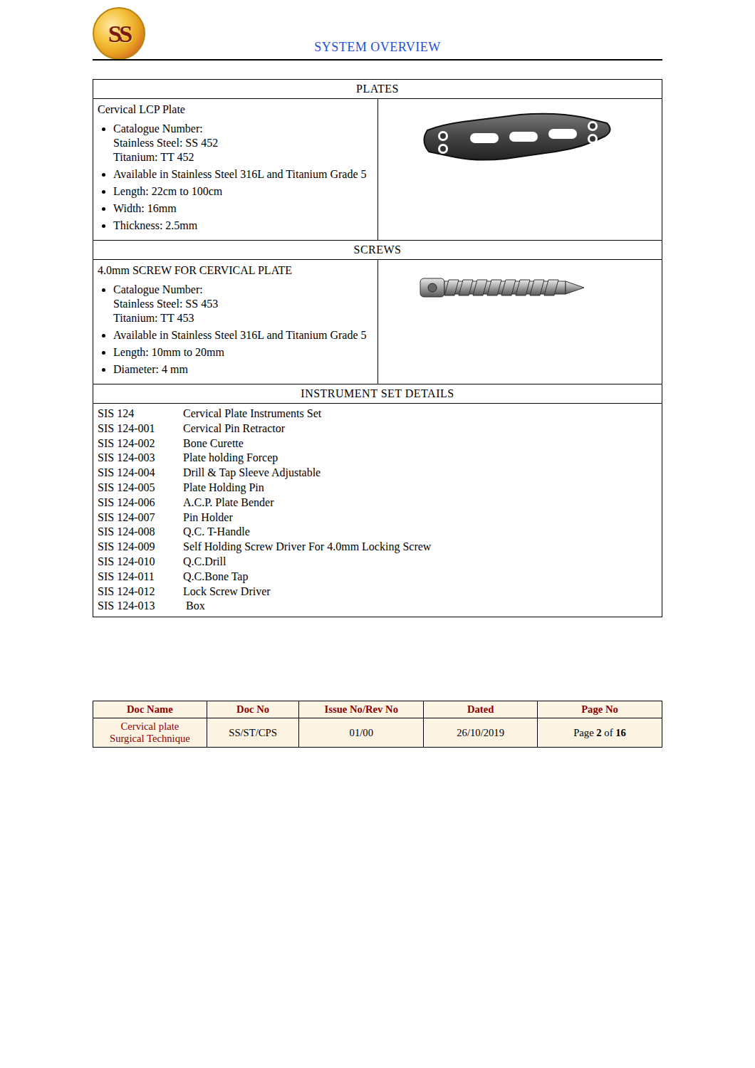SS
SYSTEM OVERVIEW
| PLATES |
| Cervical LCP Plate Catalogue Number: Stainless Steel: SS 452 Titanium: TT 452 Available in Stainless Steel 316L and Titanium Grade 5 Length: 22cm to 100cm Width: 16mm Thickness: 2.5mm | |
| SCREWS |
| 4.0mm SCREW FOR CERVICAL PLATE Catalogue Number: Stainless Steel: SS 453 Titanium: TT 453 Available in Stainless Steel 316L and Titanium Grade 5 Length: 10mm to 20mm Diameter: 4 mm | |
| INSTRUMENT SET DETAILS |
| SIS 124 Cervical Plate Instruments Set SIS 124-001 Cervical Pin Retractor SIS 124-002 Bone Curette SIS 124-003 Plate holding Forcep SIS 124-004 Drill & Tap Sleeve Adjustable SIS 124-005 Plate Holding Pin SIS 124-006 A.C.P. Plate Bender SIS 124-007 Pin Holder SIS 124-008 Q.C. T-Handle SIS 124-009 Self Holding Screw Driver For 4.0mm Locking Screw SIS 124-010 Q.C.Drill SIS 124-011 Q.C.Bone Tap SIS 124-012 Lock Screw Driver SIS 124-013 Box |
| Doc Name | Doc No | Issue No/Rev No | Dated | Page No |
| --- | --- | --- | --- | --- |
| Cervical plate Surgical Technique | SS/ST/CPS | 01/00 | 26/10/2019 | Page 2 of 16 |